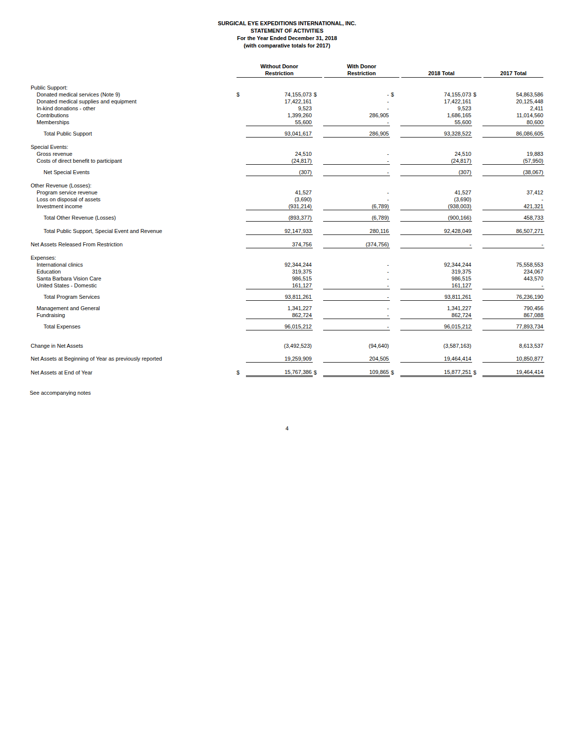SURGICAL EYE EXPEDITIONS INTERNATIONAL, INC.
STATEMENT OF ACTIVITIES
For the Year Ended December 31, 2018
(with comparative totals for 2017)
| | Without Donor Restriction | With Donor Restriction | 2018 Total | 2017 Total |
| Public Support: | |
| Donated medical services (Note 9) | $ | 74,155,073 | $ | - | $ | 74,155,073 | $ | 54,863,586 |
| Donated medical supplies and equipment | | 17,422,161 | | - | | 17,422,161 | | 20,125,448 |
| In-kind donations - other | | 9,523 | | - | | 9,523 | | 2,411 |
| Contributions | | 1,399,260 | | 286,905 | | 1,686,165 | | 11,014,560 |
| Memberships | | 55,600 | | - | | 55,600 | | 80,600 |
| Total Public Support | | 93,041,617 | | 286,905 | | 93,328,522 | | 86,086,605 |
| Special Events: | |
| Gross revenue | | 24,510 | | - | | 24,510 | | 19,883 |
| Costs of direct benefit to participant | | (24,817) | | - | | (24,817) | | (57,950) |
| Net Special Events | | (307) | | - | | (307) | | (38,067) |
| Other Revenue (Losses): | |
| Program service revenue | | 41,527 | | - | | 41,527 | | 37,412 |
| Loss on disposal of assets | | (3,690) | | - | | (3,690) | | - |
| Investment income | | (931,214) | | (6,789) | | (938,003) | | 421,321 |
| Total Other Revenue (Losses) | | (893,377) | | (6,789) | | (900,166) | | 458,733 |
| Total Public Support, Special Event and Revenue | | 92,147,933 | | 280,116 | | 92,428,049 | | 86,507,271 |
| Net Assets Released From Restriction | | 374,756 | | (374,756) | | - | | - |
| Expenses: | |
| International clinics | | 92,344,244 | | - | | 92,344,244 | | 75,558,553 |
| Education | | 319,375 | | - | | 319,375 | | 234,067 |
| Santa Barbara Vision Care | | 986,515 | | - | | 986,515 | | 443,570 |
| United States - Domestic | | 161,127 | | - | | 161,127 | | - |
| Total Program Services | | 93,811,261 | | - | | 93,811,261 | | 76,236,190 |
| Management and General | | 1,341,227 | | - | | 1,341,227 | | 790,456 |
| Fundraising | | 862,724 | | - | | 862,724 | | 867,088 |
| Total Expenses | | 96,015,212 | | - | | 96,015,212 | | 77,893,734 |
| Change in Net Assets | | (3,492,523) | | (94,640) | | (3,587,163) | | 8,613,537 |
| Net Assets at Beginning of Year as previously reported | | 19,259,909 | | 204,505 | | 19,464,414 | | 10,850,877 |
| Net Assets at End of Year | $ | 15,767,386 | $ | 109,865 | $ | 15,877,251 | $ | 19,464,414 |
See accompanying notes
4